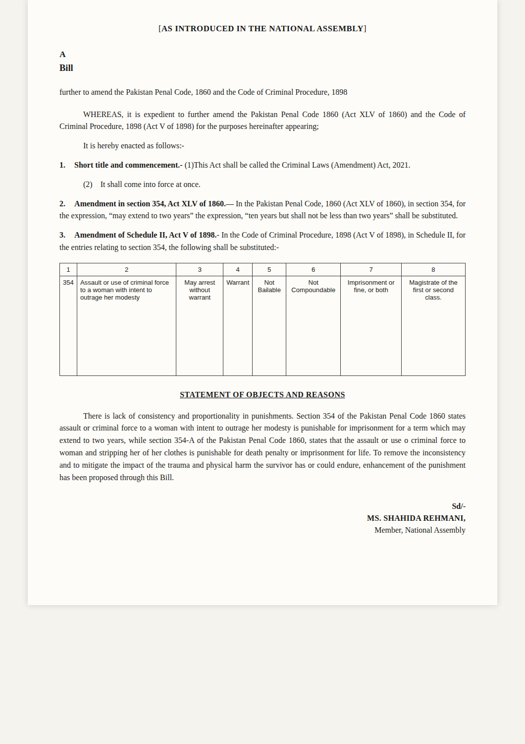[AS INTRODUCED IN THE NATIONAL ASSEMBLY]
A
Bill
further to amend the Pakistan Penal Code, 1860 and the Code of Criminal Procedure, 1898
WHEREAS, it is expedient to further amend the Pakistan Penal Code 1860 (Act XLV of 1860) and the Code of Criminal Procedure, 1898 (Act V of 1898) for the purposes hereinafter appearing;
It is hereby enacted as follows:-
1. Short title and commencement.- (1)This Act shall be called the Criminal Laws (Amendment) Act, 2021.
(2) It shall come into force at once.
2. Amendment in section 354, Act XLV of 1860.— In the Pakistan Penal Code, 1860 (Act XLV of 1860), in section 354, for the expression, “may extend to two years” the expression, “ten years but shall not be less than two years” shall be substituted.
3. Amendment of Schedule II, Act V of 1898.- In the Code of Criminal Procedure, 1898 (Act V of 1898), in Schedule II, for the entries relating to section 354, the following shall be substituted:-
| 1 | 2 | 3 | 4 | 5 | 6 | 7 | 8 |
| --- | --- | --- | --- | --- | --- | --- | --- |
| 354 | Assault or use of criminal force to a woman with intent to outrage her modesty | May arrest without warrant | Warrant | Not Bailable | Not Compoundable | Imprisonment or fine, or both | Magistrate of the first or second class. |
STATEMENT OF OBJECTS AND REASONS
There is lack of consistency and proportionality in punishments. Section 354 of the Pakistan Penal Code 1860 states assault or criminal force to a woman with intent to outrage her modesty is punishable for imprisonment for a term which may extend to two years, while section 354-A of the Pakistan Penal Code 1860, states that the assault or use o criminal force to woman and stripping her of her clothes is punishable for death penalty or imprisonment for life. To remove the inconsistency and to mitigate the impact of the trauma and physical harm the survivor has or could endure, enhancement of the punishment has been proposed through this Bill.
Sd/-
MS. SHAHIDA REHMANI,
Member, National Assembly